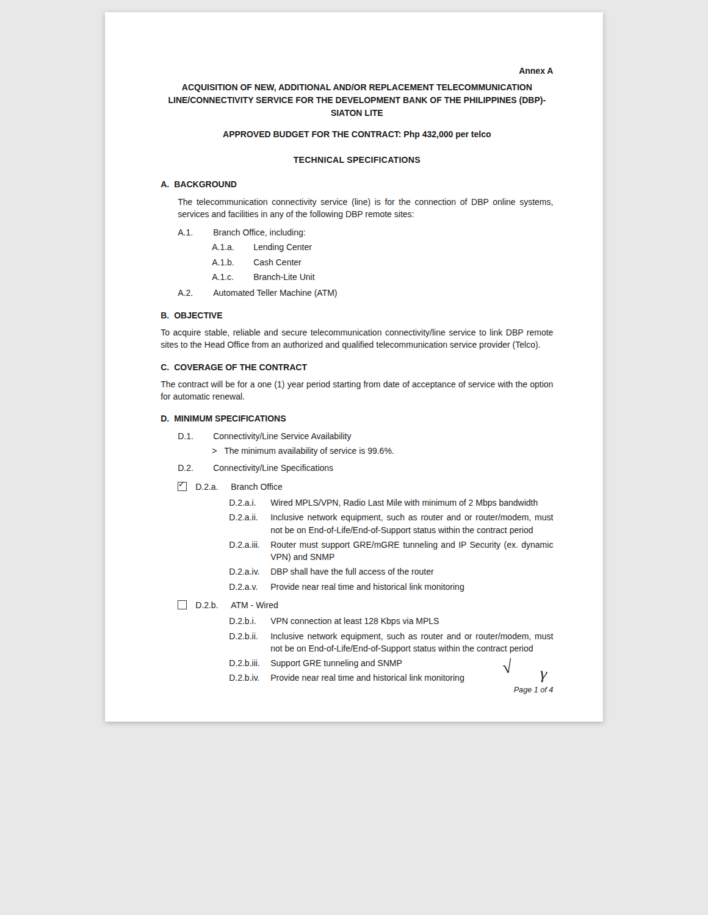Annex A
Acquisition of New, Additional and/or Replacement Telecommunication
Line/Connectivity Service for the Development Bank of the Philippines (DBP)-
Siaton Lite
APPROVED BUDGET FOR THE CONTRACT: Php 432,000 per telco
TECHNICAL SPECIFICATIONS
A. BACKGROUND
The telecommunication connectivity service (line) is for the connection of DBP online systems, services and facilities in any of the following DBP remote sites:
A.1.
Branch Office, including:
A.1.a.
Lending Center
A.1.b.
Cash Center
A.1.c.
Branch-Lite Unit
A.2.
Automated Teller Machine (ATM)
B. OBJECTIVE
To acquire stable, reliable and secure telecommunication connectivity/line service to link DBP remote sites to the Head Office from an authorized and qualified telecommunication service provider (Telco).
C. COVERAGE OF THE CONTRACT
The contract will be for a one (1) year period starting from date of acceptance of service with the option for automatic renewal.
D. MINIMUM SPECIFICATIONS
D.1.
Connectivity/Line Service Availability
>
The minimum availability of service is 99.6%.
D.2.
Connectivity/Line Specifications
D.2.a.
Branch Office
D.2.a.i.
Wired MPLS/VPN, Radio Last Mile with minimum of 2 Mbps bandwidth
D.2.a.ii.
Inclusive network equipment, such as router and or router/modem, must not be on End-of-Life/End-of-Support status within the contract period
D.2.a.iii.
Router must support GRE/mGRE tunneling and IP Security (ex. dynamic VPN) and SNMP
D.2.a.iv.
DBP shall have the full access of the router
D.2.a.v.
Provide near real time and historical link monitoring
D.2.b.
ATM - Wired
D.2.b.i.
VPN connection at least 128 Kbps via MPLS
D.2.b.ii.
Inclusive network equipment, such as router and or router/modem, must not be on End-of-Life/End-of-Support status within the contract period
D.2.b.iii.
Support GRE tunneling and SNMP
D.2.b.iv.
Provide near real time and historical link monitoring
√
γ
Page 1 of 4